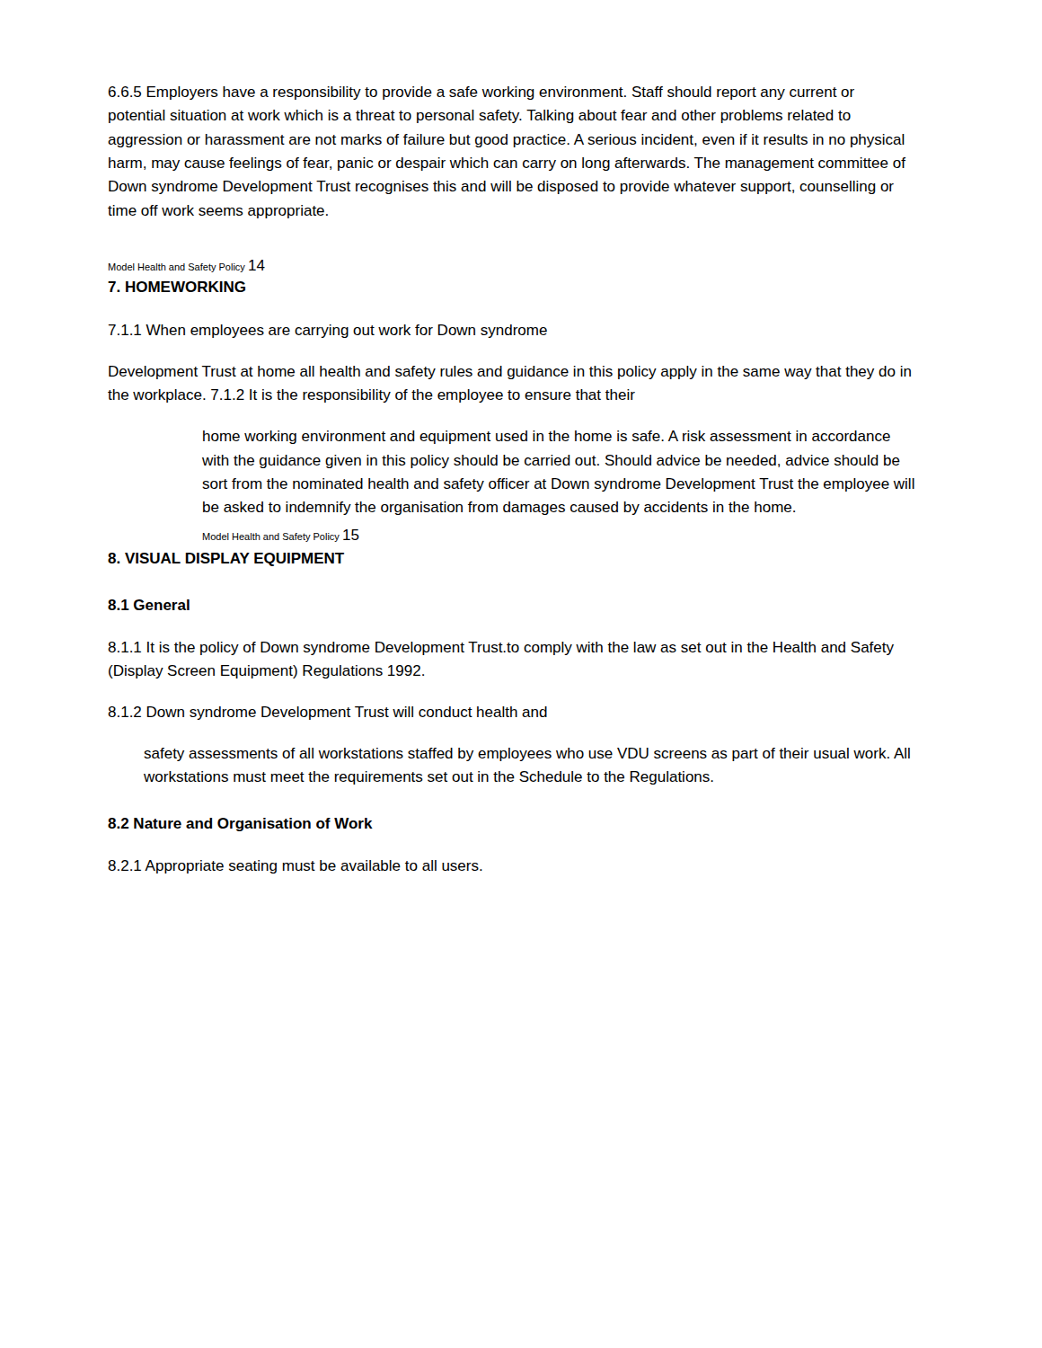6.6.5 Employers have a responsibility to provide a safe working environment. Staff should report any current or potential situation at work which is a threat to personal safety. Talking about fear and other problems related to aggression or harassment are not marks of failure but good practice. A serious incident, even if it results in no physical harm, may cause feelings of fear, panic or despair which can carry on long afterwards. The management committee of Down syndrome Development Trust recognises this and will be disposed to provide whatever support, counselling or time off work seems appropriate.
Model Health and Safety Policy 14
7. HOMEWORKING
7.1.1 When employees are carrying out work for Down syndrome
Development Trust at home all health and safety rules and guidance in this policy apply in the same way that they do in the workplace. 7.1.2 It is the responsibility of the employee to ensure that their
home working environment and equipment used in the home is safe. A risk assessment in accordance with the guidance given in this policy should be carried out. Should advice be needed, advice should be sort from the nominated health and safety officer at Down syndrome Development Trust the employee will be asked to indemnify the organisation from damages caused by accidents in the home.
Model Health and Safety Policy 15
8. VISUAL DISPLAY EQUIPMENT
8.1 General
8.1.1 It is the policy of Down syndrome Development Trust.to comply with the law as set out in the Health and Safety (Display Screen Equipment) Regulations 1992.
8.1.2 Down syndrome Development Trust will conduct health and
safety assessments of all workstations staffed by employees who use VDU screens as part of their usual work. All workstations must meet the requirements set out in the Schedule to the Regulations.
8.2 Nature and Organisation of Work
8.2.1 Appropriate seating must be available to all users.